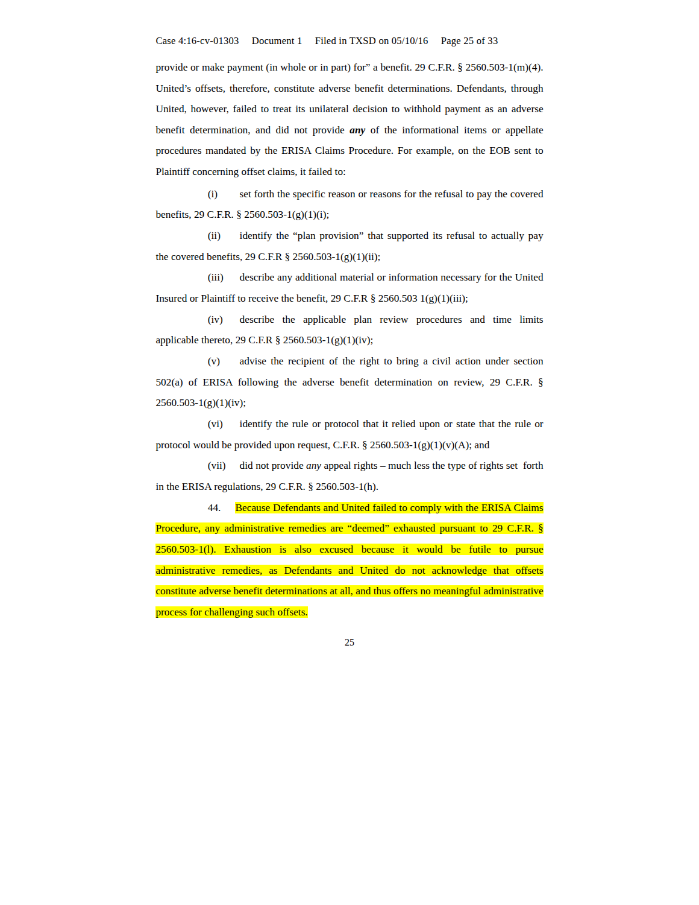Case 4:16-cv-01303 Document 1 Filed in TXSD on 05/10/16 Page 25 of 33
provide or make payment (in whole or in part) for” a benefit. 29 C.F.R. § 2560.503-1(m)(4). United’s offsets, therefore, constitute adverse benefit determinations. Defendants, through United, however, failed to treat its unilateral decision to withhold payment as an adverse benefit determination, and did not provide any of the informational items or appellate procedures mandated by the ERISA Claims Procedure. For example, on the EOB sent to Plaintiff concerning offset claims, it failed to:
(i) set forth the specific reason or reasons for the refusal to pay the covered benefits, 29 C.F.R. § 2560.503-1(g)(1)(i);
(ii) identify the “plan provision” that supported its refusal to actually pay the covered benefits, 29 C.F.R § 2560.503-1(g)(1)(ii);
(iii) describe any additional material or information necessary for the United Insured or Plaintiff to receive the benefit, 29 C.F.R § 2560.503 1(g)(1)(iii);
(iv) describe the applicable plan review procedures and time limits applicable thereto, 29 C.F.R § 2560.503-1(g)(1)(iv);
(v) advise the recipient of the right to bring a civil action under section 502(a) of ERISA following the adverse benefit determination on review, 29 C.F.R. § 2560.503-1(g)(1)(iv);
(vi) identify the rule or protocol that it relied upon or state that the rule or protocol would be provided upon request, C.F.R. § 2560.503-1(g)(1)(v)(A); and
(vii) did not provide any appeal rights – much less the type of rights set forth in the ERISA regulations, 29 C.F.R. § 2560.503-1(h).
44. Because Defendants and United failed to comply with the ERISA Claims Procedure, any administrative remedies are “deemed” exhausted pursuant to 29 C.F.R. § 2560.503-1(l). Exhaustion is also excused because it would be futile to pursue administrative remedies, as Defendants and United do not acknowledge that offsets constitute adverse benefit determinations at all, and thus offers no meaningful administrative process for challenging such offsets.
25